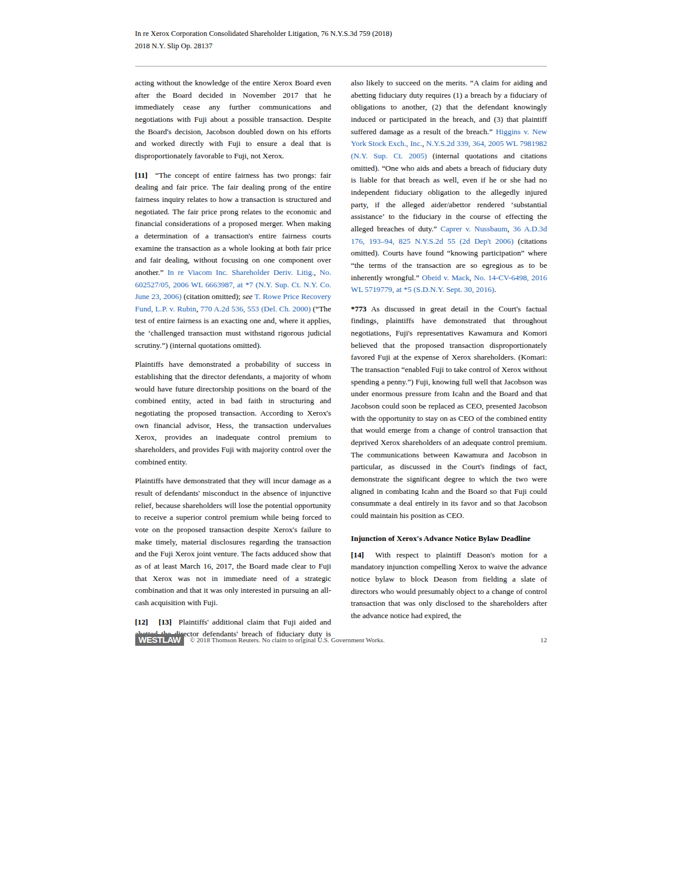In re Xerox Corporation Consolidated Shareholder Litigation, 76 N.Y.S.3d 759 (2018)
2018 N.Y. Slip Op. 28137
acting without the knowledge of the entire Xerox Board even after the Board decided in November 2017 that he immediately cease any further communications and negotiations with Fuji about a possible transaction. Despite the Board's decision, Jacobson doubled down on his efforts and worked directly with Fuji to ensure a deal that is disproportionately favorable to Fuji, not Xerox.
[11] “The concept of entire fairness has two prongs: fair dealing and fair price. The fair dealing prong of the entire fairness inquiry relates to how a transaction is structured and negotiated. The fair price prong relates to the economic and financial considerations of a proposed merger. When making a determination of a transaction's entire fairness courts examine the transaction as a whole looking at both fair price and fair dealing, without focusing on one component over another.” In re Viacom Inc. Shareholder Deriv. Litig., No. 602527/05, 2006 WL 6663987, at *7 (N.Y. Sup. Ct. N.Y. Co. June 23, 2006) (citation omitted); see T. Rowe Price Recovery Fund, L.P. v. Rubin, 770 A.2d 536, 553 (Del. Ch. 2000) (“The test of entire fairness is an exacting one and, where it applies, the ‘challenged transaction must withstand rigorous judicial scrutiny.”) (internal quotations omitted).
Plaintiffs have demonstrated a probability of success in establishing that the director defendants, a majority of whom would have future directorship positions on the board of the combined entity, acted in bad faith in structuring and negotiating the proposed transaction. According to Xerox's own financial advisor, Hess, the transaction undervalues Xerox, provides an inadequate control premium to shareholders, and provides Fuji with majority control over the combined entity.
Plaintiffs have demonstrated that they will incur damage as a result of defendants' misconduct in the absence of injunctive relief, because shareholders will lose the potential opportunity to receive a superior control premium while being forced to vote on the proposed transaction despite Xerox's failure to make timely, material disclosures regarding the transaction and the Fuji Xerox joint venture. The facts adduced show that as of at least March 16, 2017, the Board made clear to Fuji that Xerox was not in immediate need of a strategic combination and that it was only interested in pursuing an all-cash acquisition with Fuji.
[12] [13] Plaintiffs' additional claim that Fuji aided and abetted the director defendants' breach of fiduciary duty is also likely to succeed on the merits. “A claim for aiding and abetting fiduciary duty requires (1) a breach by a fiduciary of obligations to another, (2) that the defendant knowingly induced or participated in the breach, and (3) that plaintiff suffered damage as a result of the breach.” Higgins v. New York Stock Exch., Inc., N.Y.S.2d 339, 364, 2005 WL 7981982 (N.Y. Sup. Ct. 2005) (internal quotations and citations omitted). “One who aids and abets a breach of fiduciary duty is liable for that breach as well, even if he or she had no independent fiduciary obligation to the allegedly injured party, if the alleged aider/abettor rendered ‘substantial assistance’ to the fiduciary in the course of effecting the alleged breaches of duty.” Caprer v. Nussbaum, 36 A.D.3d 176, 193–94, 825 N.Y.S.2d 55 (2d Dep't 2006) (citations omitted). Courts have found “knowing participation” where “the terms of the transaction are so egregious as to be inherently wrongful.” Obeid v. Mack, No. 14-CV-6498, 2016 WL 5719779, at *5 (S.D.N.Y. Sept. 30, 2016).
*773 As discussed in great detail in the Court's factual findings, plaintiffs have demonstrated that throughout negotiations, Fuji's representatives Kawamura and Komori believed that the proposed transaction disproportionately favored Fuji at the expense of Xerox shareholders. (Komari: The transaction “enabled Fuji to take control of Xerox without spending a penny.”) Fuji, knowing full well that Jacobson was under enormous pressure from Icahn and the Board and that Jacobson could soon be replaced as CEO, presented Jacobson with the opportunity to stay on as CEO of the combined entity that would emerge from a change of control transaction that deprived Xerox shareholders of an adequate control premium. The communications between Kawamura and Jacobson in particular, as discussed in the Court's findings of fact, demonstrate the significant degree to which the two were aligned in combating Icahn and the Board so that Fuji could consummate a deal entirely in its favor and so that Jacobson could maintain his position as CEO.
Injunction of Xerox's Advance Notice Bylaw Deadline
[14] With respect to plaintiff Deason's motion for a mandatory injunction compelling Xerox to waive the advance notice bylaw to block Deason from fielding a slate of directors who would presumably object to a change of control transaction that was only disclosed to the shareholders after the advance notice had expired, the
WESTLAW © 2018 Thomson Reuters. No claim to original U.S. Government Works.
12